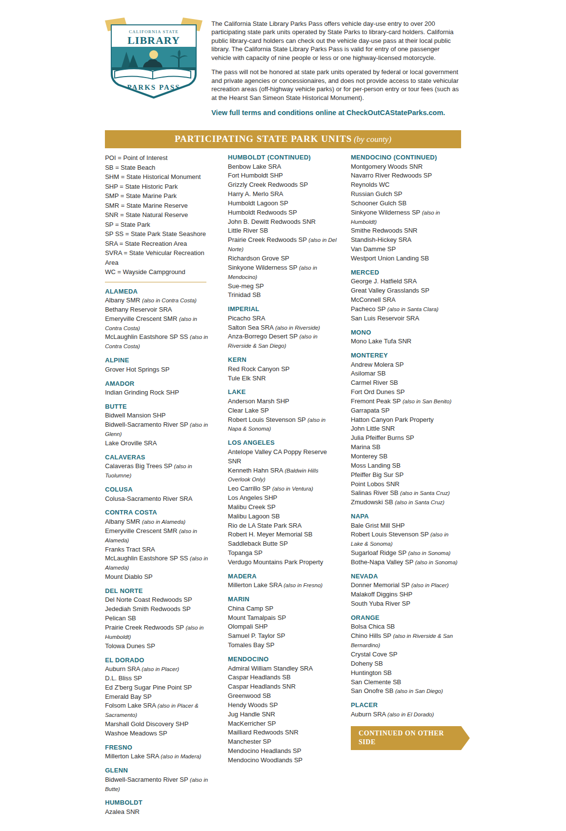CALIFORNIA STATE LIBRARY PARKS PASS
The California State Library Parks Pass offers vehicle day-use entry to over 200 participating state park units operated by State Parks to library-card holders. California public library-card holders can check out the vehicle day-use pass at their local public library. The California State Library Parks Pass is valid for entry of one passenger vehicle with capacity of nine people or less or one highway-licensed motorcycle.
The pass will not be honored at state park units operated by federal or local government and private agencies or concessionaires, and does not provide access to state vehicular recreation areas (off-highway vehicle parks) or for per-person entry or tour fees (such as at the Hearst San Simeon State Historical Monument).
View full terms and conditions online at CheckOutCAStateParks.com.
Participating State Park Units (by county)
POI = Point of Interest
SB = State Beach
SHM = State Historical Monument
SHP = State Historic Park
SMP = State Marine Park
SMR = State Marine Reserve
SNR = State Natural Reserve
SP = State Park
SP SS = State Park State Seashore
SRA = State Recreation Area
SVRA = State Vehicular Recreation Area
WC = Wayside Campground
Alameda
Albany SMR (also in Contra Costa)
Bethany Reservoir SRA
Emeryville Crescent SMR (also in Contra Costa)
McLaughlin Eastshore SP SS (also in Contra Costa)
Alpine
Grover Hot Springs SP
Amador
Indian Grinding Rock SHP
Butte
Bidwell Mansion SHP
Bidwell-Sacramento River SP (also in Glenn)
Lake Oroville SRA
Calaveras
Calaveras Big Trees SP (also in Tuolumne)
Colusa
Colusa-Sacramento River SRA
Contra Costa
Albany SMR (also in Alameda)
Emeryville Crescent SMR (also in Alameda)
Franks Tract SRA
McLaughlin Eastshore SP SS (also in Alameda)
Mount Diablo SP
Del Norte
Del Norte Coast Redwoods SP
Jedediah Smith Redwoods SP
Pelican SB
Prairie Creek Redwoods SP (also in Humboldt)
Tolowa Dunes SP
El Dorado
Auburn SRA (also in Placer)
D.L. Bliss SP
Ed Z'berg Sugar Pine Point SP
Emerald Bay SP
Folsom Lake SRA (also in Placer & Sacramento)
Marshall Gold Discovery SHP
Washoe Meadows SP
Fresno
Millerton Lake SRA (also in Madera)
Glenn
Bidwell-Sacramento River SP (also in Butte)
Humboldt
Azalea SNR
Humboldt (continued)
Benbow Lake SRA
Fort Humboldt SHP
Grizzly Creek Redwoods SP
Harry A. Merlo SRA
Humboldt Lagoon SP
Humboldt Redwoods SP
John B. Dewitt Redwoods SNR
Little River SB
Prairie Creek Redwoods SP (also in Del Norte)
Richardson Grove SP
Sinkyone Wilderness SP (also in Mendocino)
Sue-meg SP
Trinidad SB
Imperial
Picacho SRA
Salton Sea SRA (also in Riverside)
Anza-Borrego Desert SP (also in Riverside & San Diego)
Kern
Red Rock Canyon SP
Tule Elk SNR
Lake
Anderson Marsh SHP
Clear Lake SP
Robert Louis Stevenson SP (also in Napa & Sonoma)
Los Angeles
Antelope Valley CA Poppy Reserve SNR
Kenneth Hahn SRA (Baldwin Hills Overlook Only)
Leo Carrillo SP (also in Ventura)
Los Angeles SHP
Malibu Creek SP
Malibu Lagoon SB
Rio de LA State Park SRA
Robert H. Meyer Memorial SB
Saddleback Butte SP
Topanga SP
Verdugo Mountains Park Property
Madera
Millerton Lake SRA (also in Fresno)
Marin
China Camp SP
Mount Tamalpais SP
Olompali SHP
Samuel P. Taylor SP
Tomales Bay SP
Mendocino
Admiral William Standley SRA
Caspar Headlands SB
Caspar Headlands SNR
Greenwood SB
Hendy Woods SP
Jug Handle SNR
MacKerricher SP
Mailliard Redwoods SNR
Manchester SP
Mendocino Headlands SP
Mendocino Woodlands SP
Mendocino (continued)
Montgomery Woods SNR
Navarro River Redwoods SP
Reynolds WC
Russian Gulch SP
Schooner Gulch SB
Sinkyone Wilderness SP (also in Humboldt)
Smithe Redwoods SNR
Standish-Hickey SRA
Van Damme SP
Westport Union Landing SB
Merced
George J. Hatfield SRA
Great Valley Grasslands SP
McConnell SRA
Pacheco SP (also in Santa Clara)
San Luis Reservoir SRA
Mono
Mono Lake Tufa SNR
Monterey
Andrew Molera SP
Asilomar SB
Carmel River SB
Fort Ord Dunes SP
Fremont Peak SP (also in San Benito)
Garrapata SP
Hatton Canyon Park Property
John Little SNR
Julia Pfeiffer Burns SP
Marina SB
Monterey SB
Moss Landing SB
Pfeiffer Big Sur SP
Point Lobos SNR
Salinas River SB (also in Santa Cruz)
Zmudowski SB (also in Santa Cruz)
Napa
Bale Grist Mill SHP
Robert Louis Stevenson SP (also in Lake & Sonoma)
Sugarloaf Ridge SP (also in Sonoma)
Bothe-Napa Valley SP (also in Sonoma)
Nevada
Donner Memorial SP (also in Placer)
Malakoff Diggins SHP
South Yuba River SP
Orange
Bolsa Chica SB
Chino Hills SP (also in Riverside & San Bernardino)
Crystal Cove SP
Doheny SB
Huntington SB
San Clemente SB
San Onofre SB (also in San Diego)
Placer
Auburn SRA (also in El Dorado)
Continued on other side